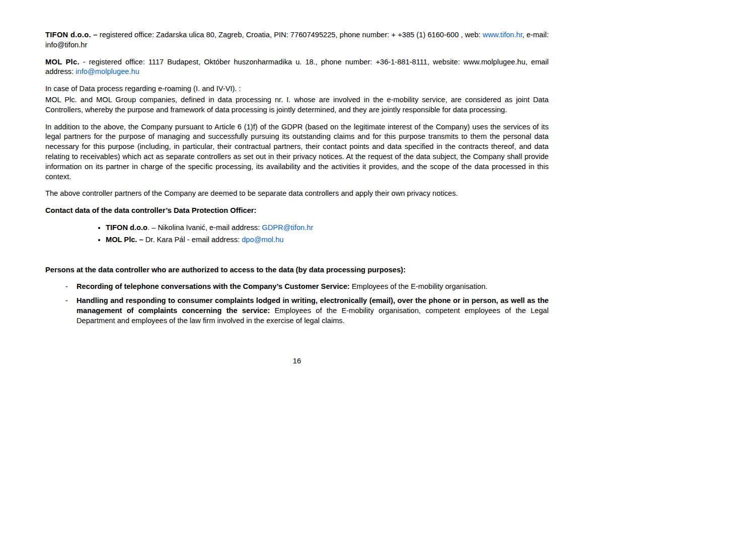TIFON d.o.o. – registered office: Zadarska ulica 80, Zagreb, Croatia, PIN: 77607495225, phone number: + +385 (1) 6160-600 , web: www.tifon.hr, e-mail: info@tifon.hr
MOL Plc. - registered office: 1117 Budapest, Október huszonharmadika u. 18., phone number: +36-1-881-8111, website: www.molplugee.hu, email address: info@molplugee.hu
In case of Data process regarding e-roaming (I. and IV-VI). :
MOL Plc. and MOL Group companies, defined in data processing nr. I. whose are involved in the e-mobility service, are considered as joint Data Controllers, whereby the purpose and framework of data processing is jointly determined, and they are jointly responsible for data processing.
In addition to the above, the Company pursuant to Article 6 (1)f) of the GDPR (based on the legitimate interest of the Company) uses the services of its legal partners for the purpose of managing and successfully pursuing its outstanding claims and for this purpose transmits to them the personal data necessary for this purpose (including, in particular, their contractual partners, their contact points and data specified in the contracts thereof, and data relating to receivables) which act as separate controllers as set out in their privacy notices. At the request of the data subject, the Company shall provide information on its partner in charge of the specific processing, its availability and the activities it provides, and the scope of the data processed in this context.
The above controller partners of the Company are deemed to be separate data controllers and apply their own privacy notices.
Contact data of the data controller’s Data Protection Officer:
TIFON d.o.o. – Nikolina Ivanić, e-mail address: GDPR@tifon.hr
MOL Plc. – Dr. Kara Pál - email address: dpo@mol.hu
Persons at the data controller who are authorized to access to the data (by data processing purposes):
Recording of telephone conversations with the Company’s Customer Service: Employees of the E-mobility organisation.
Handling and responding to consumer complaints lodged in writing, electronically (email), over the phone or in person, as well as the management of complaints concerning the service: Employees of the E-mobility organisation, competent employees of the Legal Department and employees of the law firm involved in the exercise of legal claims.
16